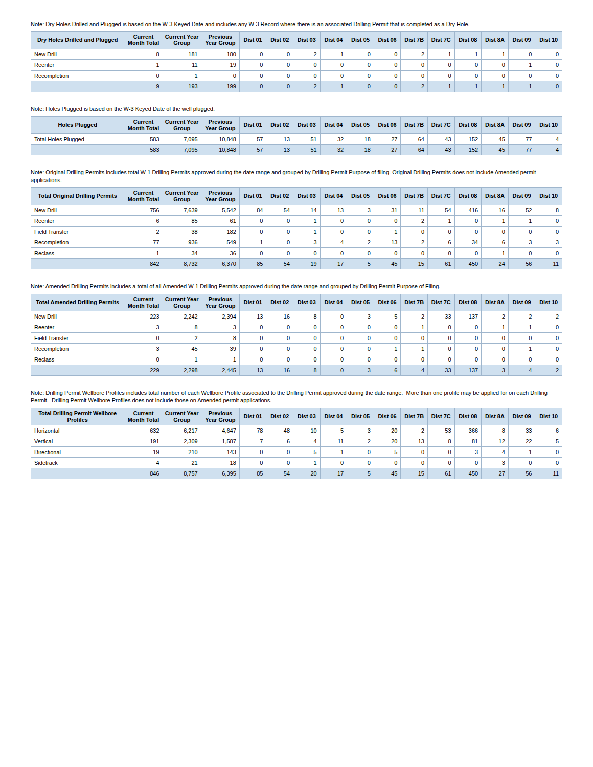Note: Dry Holes Drilled and Plugged is based on the W-3 Keyed Date and includes any W-3 Record where there is an associated Drilling Permit that is completed as a Dry Hole.
| Dry Holes Drilled and Plugged | Current Month Total | Current Year Group | Previous Year Group | Dist 01 | Dist 02 | Dist 03 | Dist 04 | Dist 05 | Dist 06 | Dist 7B | Dist 7C | Dist 08 | Dist 8A | Dist 09 | Dist 10 |
| --- | --- | --- | --- | --- | --- | --- | --- | --- | --- | --- | --- | --- | --- | --- | --- |
| New Drill | 8 | 181 | 180 | 0 | 0 | 2 | 1 | 0 | 0 | 2 | 1 | 1 | 1 | 0 | 0 |
| Reenter | 1 | 11 | 19 | 0 | 0 | 0 | 0 | 0 | 0 | 0 | 0 | 0 | 0 | 1 | 0 |
| Recompletion | 0 | 1 | 0 | 0 | 0 | 0 | 0 | 0 | 0 | 0 | 0 | 0 | 0 | 0 | 0 |
| | 9 | 193 | 199 | 0 | 0 | 2 | 1 | 0 | 0 | 2 | 1 | 1 | 1 | 1 | 0 |
Note: Holes Plugged is based on the W-3 Keyed Date of the well plugged.
| Holes Plugged | Current Month Total | Current Year Group | Previous Year Group | Dist 01 | Dist 02 | Dist 03 | Dist 04 | Dist 05 | Dist 06 | Dist 7B | Dist 7C | Dist 08 | Dist 8A | Dist 09 | Dist 10 |
| --- | --- | --- | --- | --- | --- | --- | --- | --- | --- | --- | --- | --- | --- | --- | --- |
| Total Holes Plugged | 583 | 7,095 | 10,848 | 57 | 13 | 51 | 32 | 18 | 27 | 64 | 43 | 152 | 45 | 77 | 4 |
| | 583 | 7,095 | 10,848 | 57 | 13 | 51 | 32 | 18 | 27 | 64 | 43 | 152 | 45 | 77 | 4 |
Note: Original Drilling Permits includes total W-1 Drilling Permits approved during the date range and grouped by Drilling Permit Purpose of filing. Original Drilling Permits does not include Amended permit applications.
| Total Original Drilling Permits | Current Month Total | Current Year Group | Previous Year Group | Dist 01 | Dist 02 | Dist 03 | Dist 04 | Dist 05 | Dist 06 | Dist 7B | Dist 7C | Dist 08 | Dist 8A | Dist 09 | Dist 10 |
| --- | --- | --- | --- | --- | --- | --- | --- | --- | --- | --- | --- | --- | --- | --- | --- |
| New Drill | 756 | 7,639 | 5,542 | 84 | 54 | 14 | 13 | 3 | 31 | 11 | 54 | 416 | 16 | 52 | 8 |
| Reenter | 6 | 85 | 61 | 0 | 0 | 1 | 0 | 0 | 0 | 2 | 1 | 0 | 1 | 1 | 0 |
| Field Transfer | 2 | 38 | 182 | 0 | 0 | 1 | 0 | 0 | 1 | 0 | 0 | 0 | 0 | 0 | 0 |
| Recompletion | 77 | 936 | 549 | 1 | 0 | 3 | 4 | 2 | 13 | 2 | 6 | 34 | 6 | 3 | 3 |
| Reclass | 1 | 34 | 36 | 0 | 0 | 0 | 0 | 0 | 0 | 0 | 0 | 0 | 1 | 0 | 0 |
| | 842 | 8,732 | 6,370 | 85 | 54 | 19 | 17 | 5 | 45 | 15 | 61 | 450 | 24 | 56 | 11 |
Note: Amended Drilling Permits includes a total of all Amended W-1 Drilling Permits approved during the date range and grouped by Drilling Permit Purpose of Filing.
| Total Amended Drilling Permits | Current Month Total | Current Year Group | Previous Year Group | Dist 01 | Dist 02 | Dist 03 | Dist 04 | Dist 05 | Dist 06 | Dist 7B | Dist 7C | Dist 08 | Dist 8A | Dist 09 | Dist 10 |
| --- | --- | --- | --- | --- | --- | --- | --- | --- | --- | --- | --- | --- | --- | --- | --- |
| New Drill | 223 | 2,242 | 2,394 | 13 | 16 | 8 | 0 | 3 | 5 | 2 | 33 | 137 | 2 | 2 | 2 |
| Reenter | 3 | 8 | 3 | 0 | 0 | 0 | 0 | 0 | 0 | 1 | 0 | 0 | 1 | 1 | 0 |
| Field Transfer | 0 | 2 | 8 | 0 | 0 | 0 | 0 | 0 | 0 | 0 | 0 | 0 | 0 | 0 | 0 |
| Recompletion | 3 | 45 | 39 | 0 | 0 | 0 | 0 | 0 | 1 | 1 | 0 | 0 | 0 | 1 | 0 |
| Reclass | 0 | 1 | 1 | 0 | 0 | 0 | 0 | 0 | 0 | 0 | 0 | 0 | 0 | 0 | 0 |
| | 229 | 2,298 | 2,445 | 13 | 16 | 8 | 0 | 3 | 6 | 4 | 33 | 137 | 3 | 4 | 2 |
Note: Drilling Permit Wellbore Profiles includes total number of each Wellbore Profile associated to the Drilling Permit approved during the date range. More than one profile may be applied for on each Drilling Permit. Drilling Permit Wellbore Profiles does not include those on Amended permit applications.
| Total Drilling Permit Wellbore Profiles | Current Month Total | Current Year Group | Previous Year Group | Dist 01 | Dist 02 | Dist 03 | Dist 04 | Dist 05 | Dist 06 | Dist 7B | Dist 7C | Dist 08 | Dist 8A | Dist 09 | Dist 10 |
| --- | --- | --- | --- | --- | --- | --- | --- | --- | --- | --- | --- | --- | --- | --- | --- |
| Horizontal | 632 | 6,217 | 4,647 | 78 | 48 | 10 | 5 | 3 | 20 | 2 | 53 | 366 | 8 | 33 | 6 |
| Vertical | 191 | 2,309 | 1,587 | 7 | 6 | 4 | 11 | 2 | 20 | 13 | 8 | 81 | 12 | 22 | 5 |
| Directional | 19 | 210 | 143 | 0 | 0 | 5 | 1 | 0 | 5 | 0 | 0 | 3 | 4 | 1 | 0 |
| Sidetrack | 4 | 21 | 18 | 0 | 0 | 1 | 0 | 0 | 0 | 0 | 0 | 0 | 3 | 0 | 0 |
| | 846 | 8,757 | 6,395 | 85 | 54 | 20 | 17 | 5 | 45 | 15 | 61 | 450 | 27 | 56 | 11 |